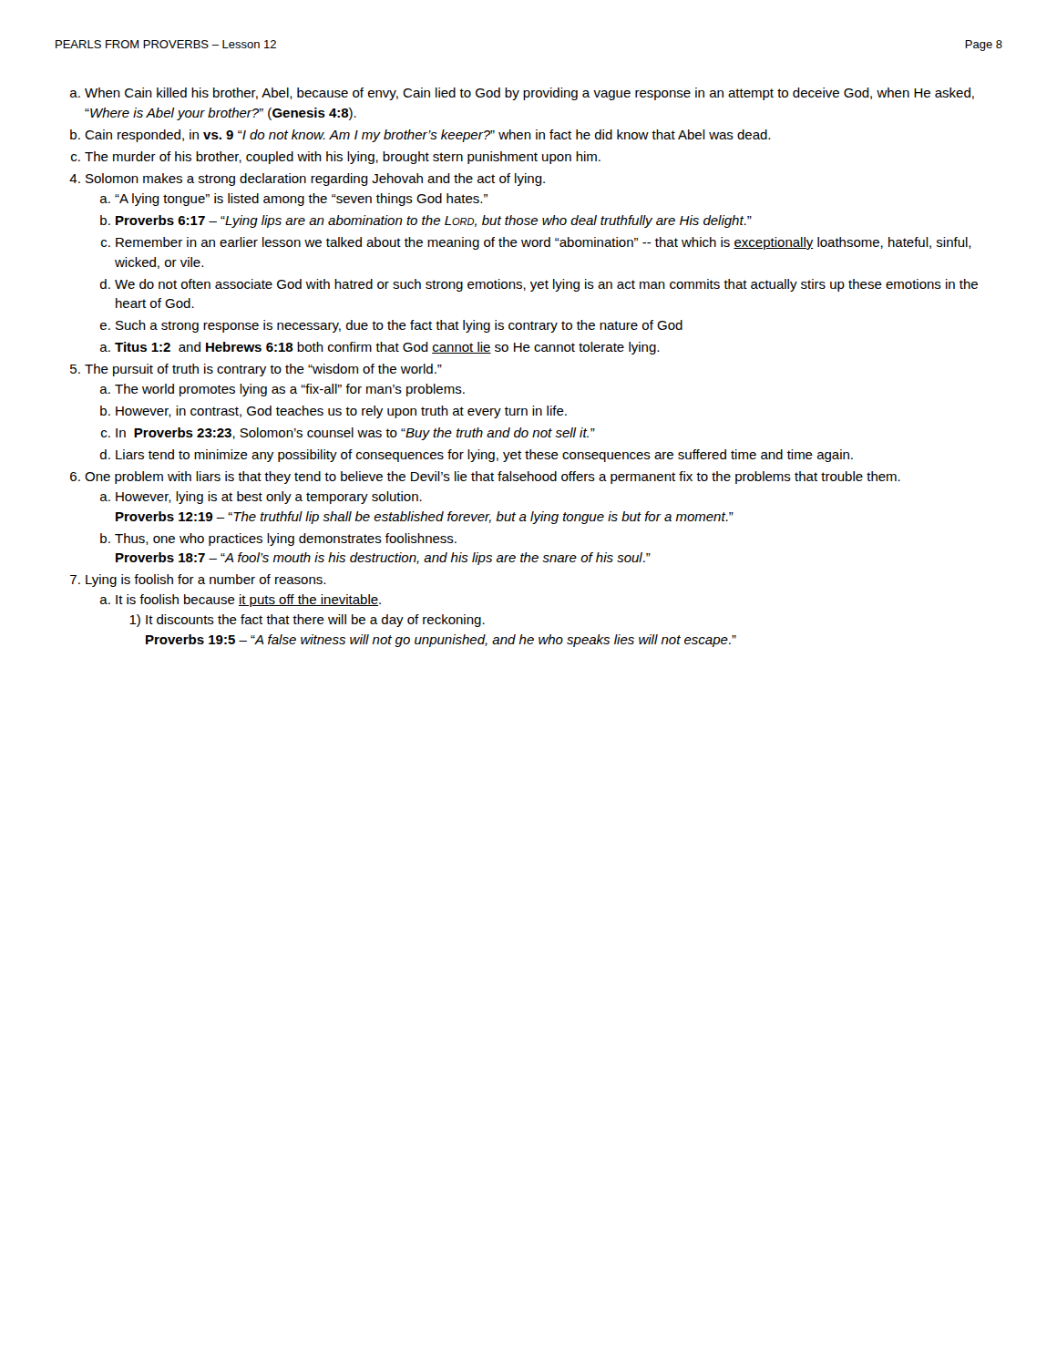PEARLS FROM PROVERBS – Lesson 12 Page 8
When Cain killed his brother, Abel, because of envy, Cain lied to God by providing a vague response in an attempt to deceive God, when He asked, “Where is Abel your brother?” (Genesis 4:8).
Cain responded, in vs. 9 “I do not know. Am I my brother’s keeper?” when in fact he did know that Abel was dead.
The murder of his brother, coupled with his lying, brought stern punishment upon him.
Solomon makes a strong declaration regarding Jehovah and the act of lying.
“A lying tongue” is listed among the “seven things God hates.”
Proverbs 6:17 – “Lying lips are an abomination to the Lord, but those who deal truthfully are His delight.”
Remember in an earlier lesson we talked about the meaning of the word “abomination” -- that which is exceptionally loathsome, hateful, sinful, wicked, or vile.
We do not often associate God with hatred or such strong emotions, yet lying is an act man commits that actually stirs up these emotions in the heart of God.
Such a strong response is necessary, due to the fact that lying is contrary to the nature of God
Titus 1:2 and Hebrews 6:18 both confirm that God cannot lie so He cannot tolerate lying.
The pursuit of truth is contrary to the “wisdom of the world.”
The world promotes lying as a “fix-all” for man’s problems.
However, in contrast, God teaches us to rely upon truth at every turn in life.
In Proverbs 23:23, Solomon’s counsel was to “Buy the truth and do not sell it.”
Liars tend to minimize any possibility of consequences for lying, yet these consequences are suffered time and time again.
One problem with liars is that they tend to believe the Devil’s lie that falsehood offers a permanent fix to the problems that trouble them.
However, lying is at best only a temporary solution.
Proverbs 12:19 – “The truthful lip shall be established forever, but a lying tongue is but for a moment.”
Thus, one who practices lying demonstrates foolishness.
Proverbs 18:7 – “A fool’s mouth is his destruction, and his lips are the snare of his soul.”
Lying is foolish for a number of reasons.
It is foolish because it puts off the inevitable.
It discounts the fact that there will be a day of reckoning.
Proverbs 19:5 – “A false witness will not go unpunished, and he who speaks lies will not escape.”